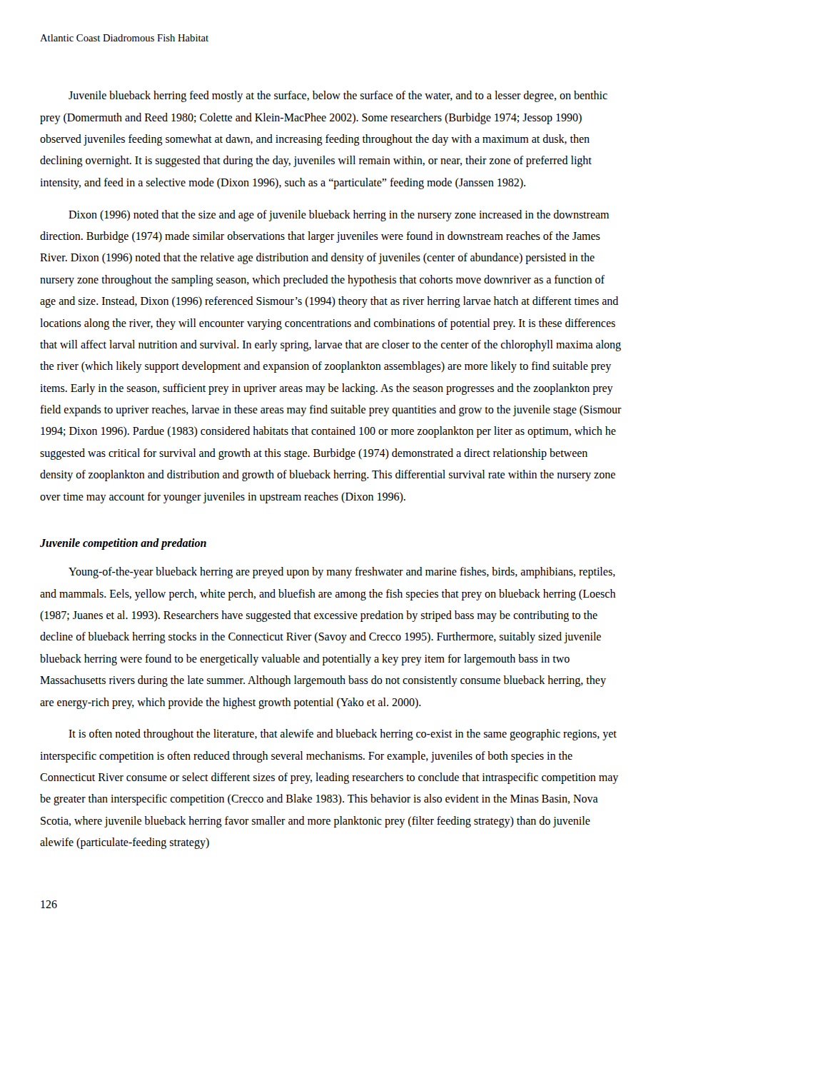Atlantic Coast Diadromous Fish Habitat
Juvenile blueback herring feed mostly at the surface, below the surface of the water, and to a lesser degree, on benthic prey (Domermuth and Reed 1980; Colette and Klein-MacPhee 2002). Some researchers (Burbidge 1974; Jessop 1990) observed juveniles feeding somewhat at dawn, and increasing feeding throughout the day with a maximum at dusk, then declining overnight. It is suggested that during the day, juveniles will remain within, or near, their zone of preferred light intensity, and feed in a selective mode (Dixon 1996), such as a “particulate” feeding mode (Janssen 1982).
Dixon (1996) noted that the size and age of juvenile blueback herring in the nursery zone increased in the downstream direction. Burbidge (1974) made similar observations that larger juveniles were found in downstream reaches of the James River. Dixon (1996) noted that the relative age distribution and density of juveniles (center of abundance) persisted in the nursery zone throughout the sampling season, which precluded the hypothesis that cohorts move downriver as a function of age and size. Instead, Dixon (1996) referenced Sismour’s (1994) theory that as river herring larvae hatch at different times and locations along the river, they will encounter varying concentrations and combinations of potential prey. It is these differences that will affect larval nutrition and survival. In early spring, larvae that are closer to the center of the chlorophyll maxima along the river (which likely support development and expansion of zooplankton assemblages) are more likely to find suitable prey items. Early in the season, sufficient prey in upriver areas may be lacking. As the season progresses and the zooplankton prey field expands to upriver reaches, larvae in these areas may find suitable prey quantities and grow to the juvenile stage (Sismour 1994; Dixon 1996). Pardue (1983) considered habitats that contained 100 or more zooplankton per liter as optimum, which he suggested was critical for survival and growth at this stage. Burbidge (1974) demonstrated a direct relationship between density of zooplankton and distribution and growth of blueback herring. This differential survival rate within the nursery zone over time may account for younger juveniles in upstream reaches (Dixon 1996).
Juvenile competition and predation
Young-of-the-year blueback herring are preyed upon by many freshwater and marine fishes, birds, amphibians, reptiles, and mammals. Eels, yellow perch, white perch, and bluefish are among the fish species that prey on blueback herring (Loesch (1987; Juanes et al. 1993). Researchers have suggested that excessive predation by striped bass may be contributing to the decline of blueback herring stocks in the Connecticut River (Savoy and Crecco 1995). Furthermore, suitably sized juvenile blueback herring were found to be energetically valuable and potentially a key prey item for largemouth bass in two Massachusetts rivers during the late summer. Although largemouth bass do not consistently consume blueback herring, they are energy-rich prey, which provide the highest growth potential (Yako et al. 2000).
It is often noted throughout the literature, that alewife and blueback herring co-exist in the same geographic regions, yet interspecific competition is often reduced through several mechanisms. For example, juveniles of both species in the Connecticut River consume or select different sizes of prey, leading researchers to conclude that intraspecific competition may be greater than interspecific competition (Crecco and Blake 1983). This behavior is also evident in the Minas Basin, Nova Scotia, where juvenile blueback herring favor smaller and more planktonic prey (filter feeding strategy) than do juvenile alewife (particulate-feeding strategy)
126